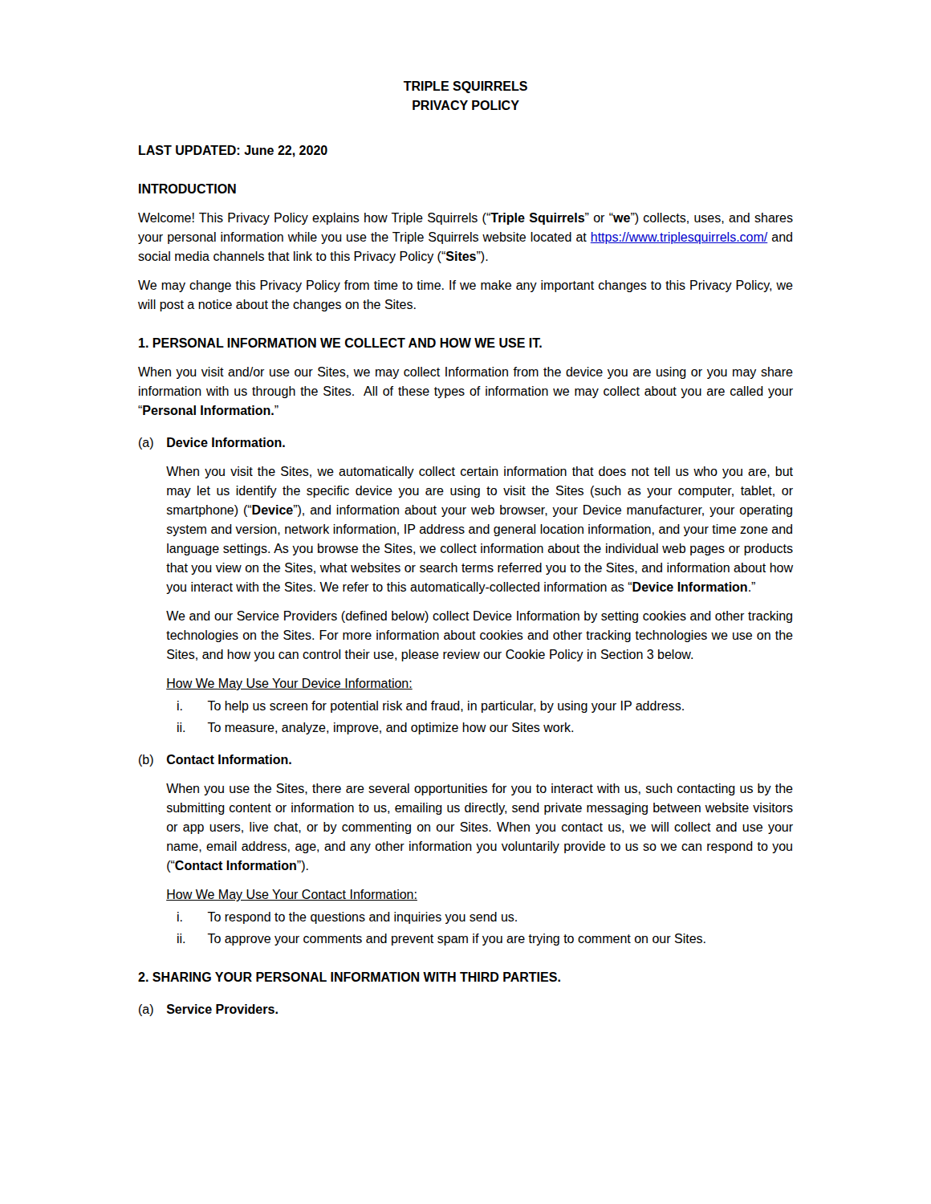TRIPLE SQUIRRELS PRIVACY POLICY
LAST UPDATED: June 22, 2020
INTRODUCTION
Welcome! This Privacy Policy explains how Triple Squirrels (“Triple Squirrels” or “we”) collects, uses, and shares your personal information while you use the Triple Squirrels website located at https://www.triplesquirrels.com/ and social media channels that link to this Privacy Policy (“Sites”).
We may change this Privacy Policy from time to time. If we make any important changes to this Privacy Policy, we will post a notice about the changes on the Sites.
Personal Information We Collect and How We Use It.
When you visit and/or use our Sites, we may collect Information from the device you are using or you may share information with us through the Sites. All of these types of information we may collect about you are called your “Personal Information.”
Device Information.
When you visit the Sites, we automatically collect certain information that does not tell us who you are, but may let us identify the specific device you are using to visit the Sites (such as your computer, tablet, or smartphone) (“Device”), and information about your web browser, your Device manufacturer, your operating system and version, network information, IP address and general location information, and your time zone and language settings. As you browse the Sites, we collect information about the individual web pages or products that you view on the Sites, what websites or search terms referred you to the Sites, and information about how you interact with the Sites. We refer to this automatically-collected information as “Device Information.”
We and our Service Providers (defined below) collect Device Information by setting cookies and other tracking technologies on the Sites. For more information about cookies and other tracking technologies we use on the Sites, and how you can control their use, please review our Cookie Policy in Section 3 below.
How We May Use Your Device Information:
To help us screen for potential risk and fraud, in particular, by using your IP address.
To measure, analyze, improve, and optimize how our Sites work.
Contact Information.
When you use the Sites, there are several opportunities for you to interact with us, such contacting us by the submitting content or information to us, emailing us directly, send private messaging between website visitors or app users, live chat, or by commenting on our Sites. When you contact us, we will collect and use your name, email address, age, and any other information you voluntarily provide to us so we can respond to you (“Contact Information”).
How We May Use Your Contact Information:
To respond to the questions and inquiries you send us.
To approve your comments and prevent spam if you are trying to comment on our Sites.
Sharing Your Personal Information With Third Parties.
Service Providers.